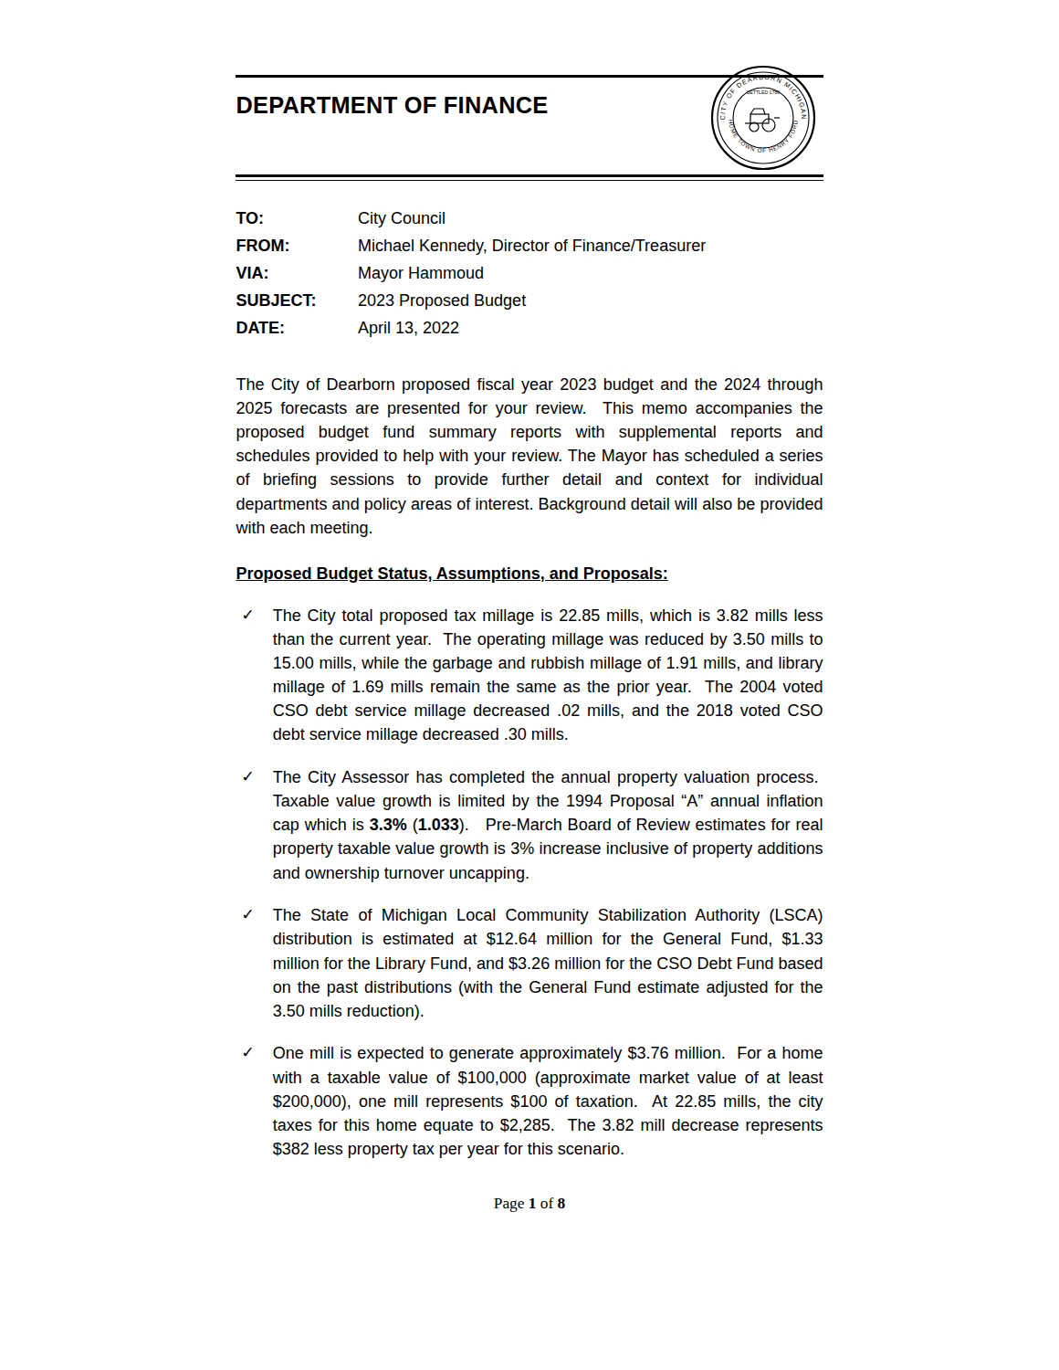DEPARTMENT OF FINANCE
CITY OF DEARBORN MICHIGAN HOME TOWN OF HENRY FORD SETTLED 1786
| TO: | City Council |
| FROM: | Michael Kennedy, Director of Finance/Treasurer |
| VIA: | Mayor Hammoud |
| SUBJECT: | 2023 Proposed Budget |
| DATE: | April 13, 2022 |
The City of Dearborn proposed fiscal year 2023 budget and the 2024 through 2025 forecasts are presented for your review. This memo accompanies the proposed budget fund summary reports with supplemental reports and schedules provided to help with your review. The Mayor has scheduled a series of briefing sessions to provide further detail and context for individual departments and policy areas of interest. Background detail will also be provided with each meeting.
Proposed Budget Status, Assumptions, and Proposals:
The City total proposed tax millage is 22.85 mills, which is 3.82 mills less than the current year. The operating millage was reduced by 3.50 mills to 15.00 mills, while the garbage and rubbish millage of 1.91 mills, and library millage of 1.69 mills remain the same as the prior year. The 2004 voted CSO debt service millage decreased .02 mills, and the 2018 voted CSO debt service millage decreased .30 mills.
The City Assessor has completed the annual property valuation process. Taxable value growth is limited by the 1994 Proposal “A” annual inflation cap which is 3.3% (1.033). Pre-March Board of Review estimates for real property taxable value growth is 3% increase inclusive of property additions and ownership turnover uncapping.
The State of Michigan Local Community Stabilization Authority (LSCA) distribution is estimated at $12.64 million for the General Fund, $1.33 million for the Library Fund, and $3.26 million for the CSO Debt Fund based on the past distributions (with the General Fund estimate adjusted for the 3.50 mills reduction).
One mill is expected to generate approximately $3.76 million. For a home with a taxable value of $100,000 (approximate market value of at least $200,000), one mill represents $100 of taxation. At 22.85 mills, the city taxes for this home equate to $2,285. The 3.82 mill decrease represents $382 less property tax per year for this scenario.
Page 1 of 8